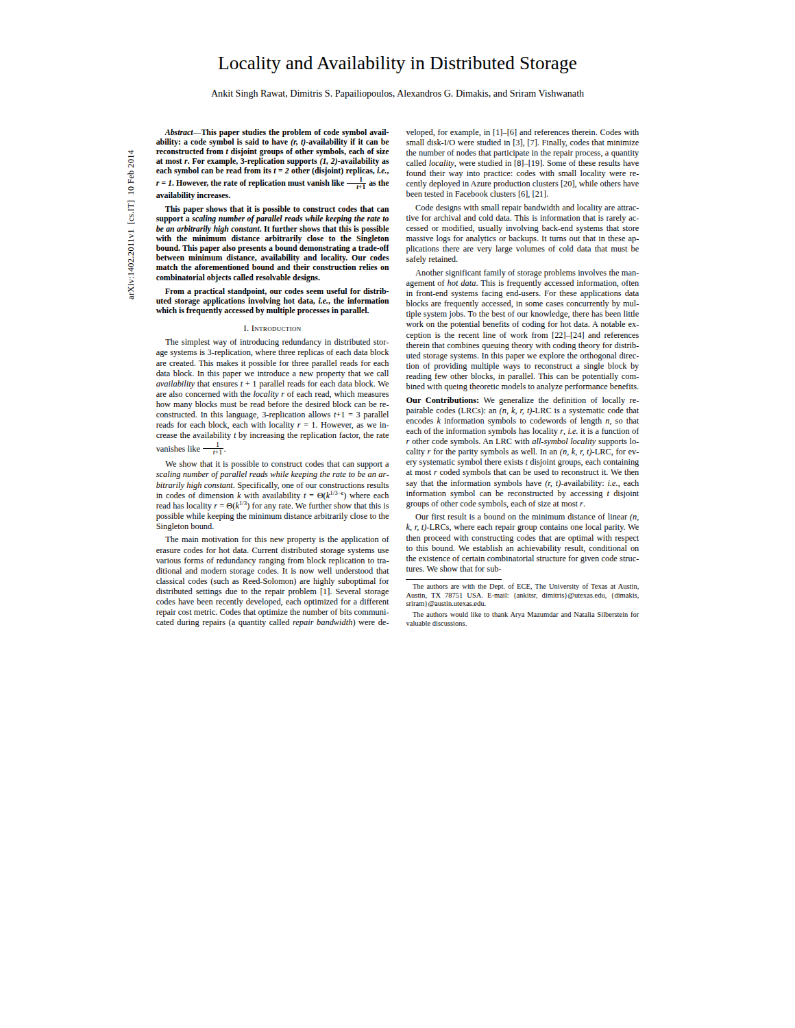arXiv:1402.2011v1 [cs.IT] 10 Feb 2014
Locality and Availability in Distributed Storage
Ankit Singh Rawat, Dimitris S. Papailiopoulos, Alexandros G. Dimakis, and Sriram Vishwanath
Abstract—This paper studies the problem of code symbol availability: a code symbol is said to have (r, t)-availability if it can be reconstructed from t disjoint groups of other symbols, each of size at most r. For example, 3-replication supports (1, 2)-availability as each symbol can be read from its t = 2 other (disjoint) replicas, i.e., r = 1. However, the rate of replication must vanish like 1 t+1 as the availability increases.
This paper shows that it is possible to construct codes that can support a scaling number of parallel reads while keeping the rate to be an arbitrarily high constant. It further shows that this is possible with the minimum distance arbitrarily close to the Singleton bound. This paper also presents a bound demonstrating a trade-off between minimum distance, availability and locality. Our codes match the aforementioned bound and their construction relies on combinatorial objects called resolvable designs.
From a practical standpoint, our codes seem useful for distributed storage applications involving hot data, i.e., the information which is frequently accessed by multiple processes in parallel.
I. Introduction
The simplest way of introducing redundancy in distributed storage systems is 3-replication, where three replicas of each data block are created. This makes it possible for three parallel reads for each data block. In this paper we introduce a new property that we call availability that ensures t + 1 parallel reads for each data block. We are also concerned with the locality r of each read, which measures how many blocks must be read before the desired block can be reconstructed. In this language, 3-replication allows t+1 = 3 parallel reads for each block, each with locality r = 1. However, as we increase the availability t by increasing the replication factor, the rate vanishes like 1 t+1.
We show that it is possible to construct codes that can support a scaling number of parallel reads while keeping the rate to be an arbitrarily high constant. Specifically, one of our constructions results in codes of dimension k with availability t = Θ(k1/3−ϵ) where each read has locality r = Θ(k1/3) for any rate. We further show that this is possible while keeping the minimum distance arbitrarily close to the Singleton bound.
The main motivation for this new property is the application of erasure codes for hot data. Current distributed storage systems use various forms of redundancy ranging from block replication to traditional and modern storage codes. It is now well understood that classical codes (such as Reed-Solomon) are highly suboptimal for distributed settings due to the repair problem [1]. Several storage codes have been recently developed, each optimized for a different repair cost metric. Codes that optimize the number of bits communicated during repairs (a quantity called repair bandwidth) were developed, for example, in [1]–[6] and references therein. Codes with small disk-I/O were studied in [3], [7]. Finally, codes that minimize the number of nodes that participate in the repair process, a quantity called locality, were studied in [8]–[19]. Some of these results have found their way into practice: codes with small locality were recently deployed in Azure production clusters [20], while others have been tested in Facebook clusters [6], [21].
Code designs with small repair bandwidth and locality are attractive for archival and cold data. This is information that is rarely accessed or modified, usually involving back-end systems that store massive logs for analytics or backups. It turns out that in these applications there are very large volumes of cold data that must be safely retained.
Another significant family of storage problems involves the management of hot data. This is frequently accessed information, often in front-end systems facing end-users. For these applications data blocks are frequently accessed, in some cases concurrently by multiple system jobs. To the best of our knowledge, there has been little work on the potential benefits of coding for hot data. A notable exception is the recent line of work from [22]–[24] and references therein that combines queuing theory with coding theory for distributed storage systems. In this paper we explore the orthogonal direction of providing multiple ways to reconstruct a single block by reading few other blocks, in parallel. This can be potentially combined with queing theoretic models to analyze performance benefits.
Our Contributions: We generalize the definition of locally repairable codes (LRCs): an (n, k, r, t)-LRC is a systematic code that encodes k information symbols to codewords of length n, so that each of the information symbols has locality r, i.e. it is a function of r other code symbols. An LRC with all-symbol locality supports locality r for the parity symbols as well. In an (n, k, r, t)-LRC, for every systematic symbol there exists t disjoint groups, each containing at most r coded symbols that can be used to reconstruct it. We then say that the information symbols have (r, t)-availability: i.e., each information symbol can be reconstructed by accessing t disjoint groups of other code symbols, each of size at most r.
Our first result is a bound on the minimum distance of linear (n, k, r, t)-LRCs, where each repair group contains one local parity. We then proceed with constructing codes that are optimal with respect to this bound. We establish an achievability result, conditional on the existence of certain combinatorial structure for given code structures. We show that for sub-
The authors are with the Dept. of ECE, The University of Texas at Austin, Austin, TX 78751 USA. E-mail: {ankitsr, dimitris}@utexas.edu, {dimakis, sriram}@austin.utexas.edu.
The authors would like to thank Arya Mazumdar and Natalia Silberstein for valuable discussions.